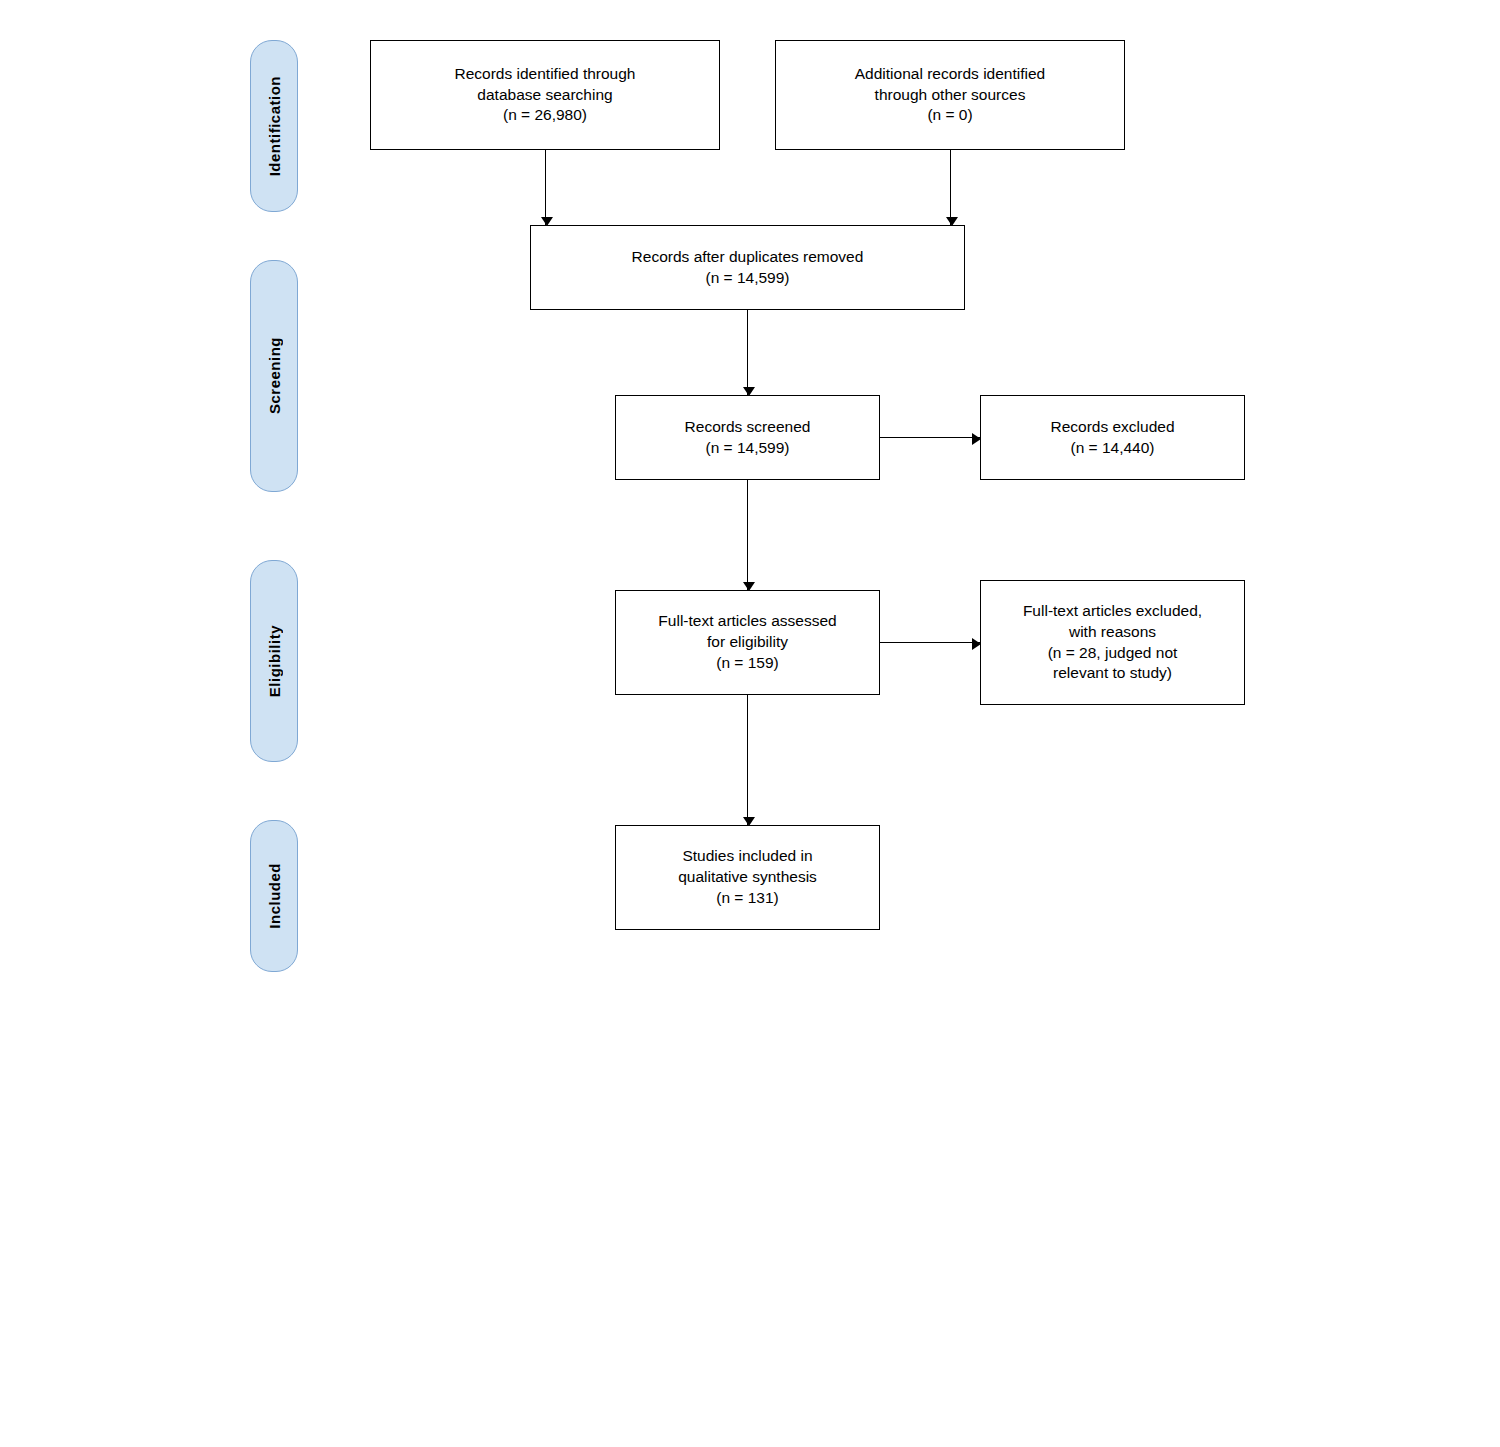Identification
Screening
Eligibility
Included
Records identified through
database searching
(n = 26,980)
Additional records identified
through other sources
(n = 0)
Records after duplicates removed
(n = 14,599)
Records screened
(n = 14,599)
Records excluded
(n = 14,440)
Full-text articles assessed
for eligibility
(n = 159)
Full-text articles excluded,
with reasons
(n = 28, judged not
relevant to study)
Studies included in
qualitative synthesis
(n = 131)